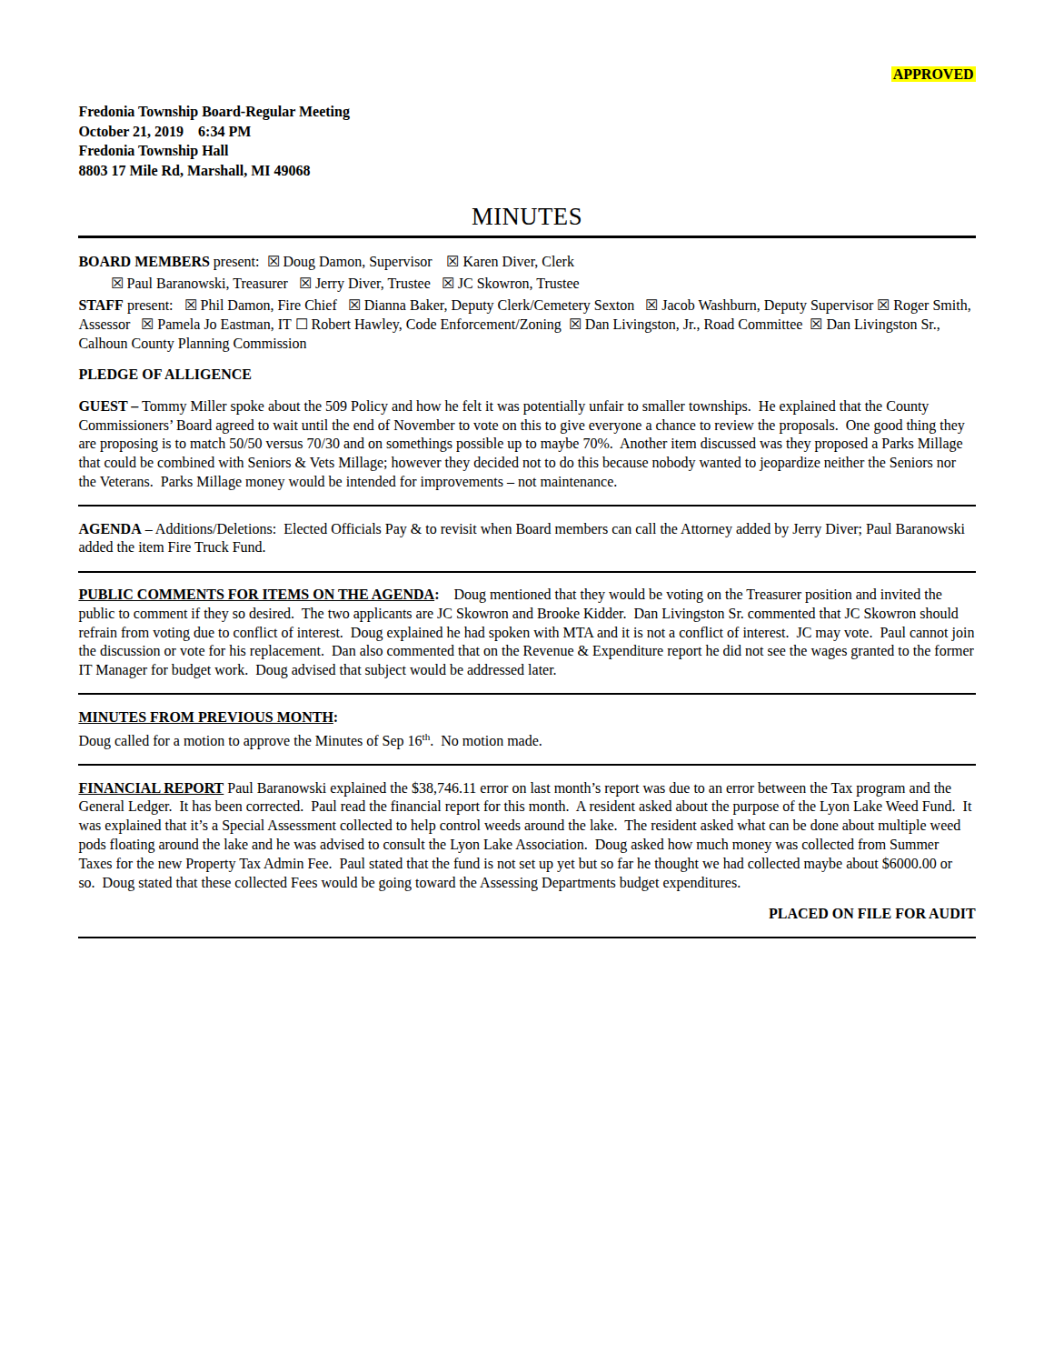APPROVED
Fredonia Township Board-Regular Meeting
October 21, 2019 6:34 PM
Fredonia Township Hall
8803 17 Mile Rd, Marshall, MI 49068
MINUTES
BOARD MEMBERS present: Doug Damon, Supervisor Karen Diver, Clerk
Paul Baranowski, Treasurer Jerry Diver, Trustee JC Skowron, Trustee
STAFF present: Phil Damon, Fire Chief Dianna Baker, Deputy Clerk/Cemetery Sexton Jacob Washburn, Deputy Supervisor Roger Smith, Assessor Pamela Jo Eastman, IT Robert Hawley, Code Enforcement/Zoning Dan Livingston, Jr., Road Committee Dan Livingston Sr., Calhoun County Planning Commission
PLEDGE OF ALLIGENCE
GUEST – Tommy Miller spoke about the 509 Policy and how he felt it was potentially unfair to smaller townships. He explained that the County Commissioners’ Board agreed to wait until the end of November to vote on this to give everyone a chance to review the proposals. One good thing they are proposing is to match 50/50 versus 70/30 and on somethings possible up to maybe 70%. Another item discussed was they proposed a Parks Millage that could be combined with Seniors & Vets Millage; however they decided not to do this because nobody wanted to jeopardize neither the Seniors nor the Veterans. Parks Millage money would be intended for improvements – not maintenance.
AGENDA – Additions/Deletions: Elected Officials Pay & to revisit when Board members can call the Attorney added by Jerry Diver; Paul Baranowski added the item Fire Truck Fund.
PUBLIC COMMENTS FOR ITEMS ON THE AGENDA: Doug mentioned that they would be voting on the Treasurer position and invited the public to comment if they so desired. The two applicants are JC Skowron and Brooke Kidder. Dan Livingston Sr. commented that JC Skowron should refrain from voting due to conflict of interest. Doug explained he had spoken with MTA and it is not a conflict of interest. JC may vote. Paul cannot join the discussion or vote for his replacement. Dan also commented that on the Revenue & Expenditure report he did not see the wages granted to the former IT Manager for budget work. Doug advised that subject would be addressed later.
MINUTES FROM PREVIOUS MONTH:
Doug called for a motion to approve the Minutes of Sep 16th. No motion made.
FINANCIAL REPORT Paul Baranowski explained the $38,746.11 error on last month’s report was due to an error between the Tax program and the General Ledger. It has been corrected. Paul read the financial report for this month. A resident asked about the purpose of the Lyon Lake Weed Fund. It was explained that it’s a Special Assessment collected to help control weeds around the lake. The resident asked what can be done about multiple weed pods floating around the lake and he was advised to consult the Lyon Lake Association. Doug asked how much money was collected from Summer Taxes for the new Property Tax Admin Fee. Paul stated that the fund is not set up yet but so far he thought we had collected maybe about $6000.00 or so. Doug stated that these collected Fees would be going toward the Assessing Departments budget expenditures.
PLACED ON FILE FOR AUDIT